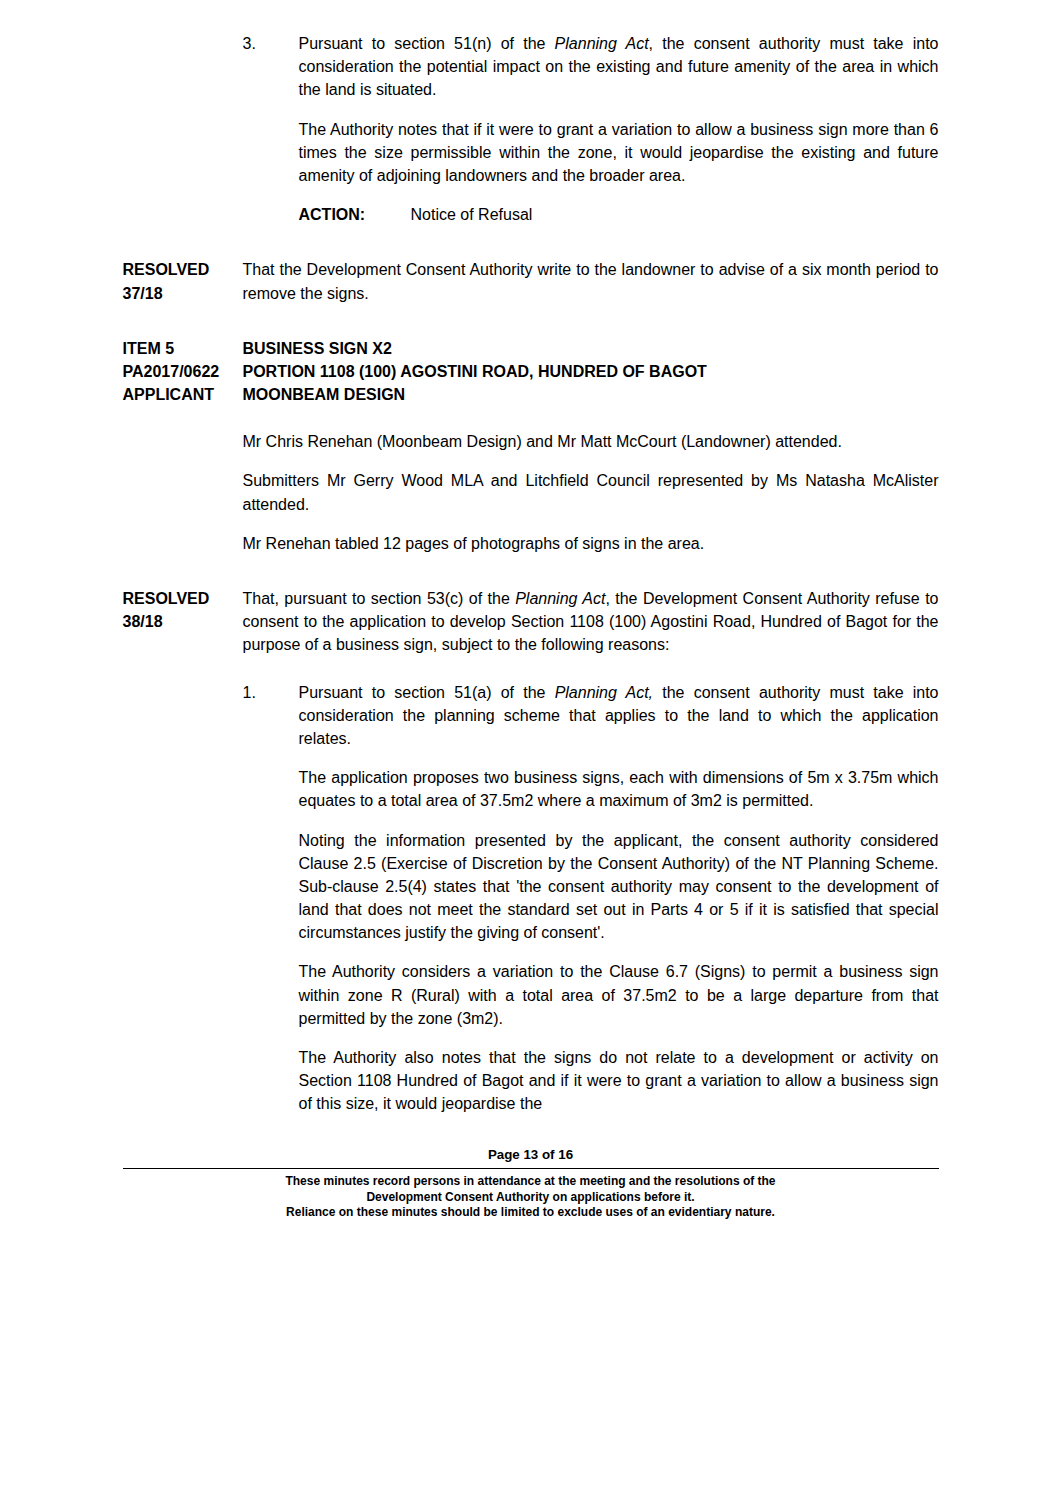3.
Pursuant to section 51(n) of the Planning Act, the consent authority must take into consideration the potential impact on the existing and future amenity of the area in which the land is situated.
The Authority notes that if it were to grant a variation to allow a business sign more than 6 times the size permissible within the zone, it would jeopardise the existing and future amenity of adjoining landowners and the broader area.
ACTION: Notice of Refusal
RESOLVED
37/18
That the Development Consent Authority write to the landowner to advise of a six month period to remove the signs.
ITEM 5
PA2017/0622
APPLICANT
BUSINESS SIGN X2
PORTION 1108 (100) AGOSTINI ROAD, HUNDRED OF BAGOT
MOONBEAM DESIGN
Mr Chris Renehan (Moonbeam Design) and Mr Matt McCourt (Landowner) attended.
Submitters Mr Gerry Wood MLA and Litchfield Council represented by Ms Natasha McAlister attended.
Mr Renehan tabled 12 pages of photographs of signs in the area.
RESOLVED
38/18
That, pursuant to section 53(c) of the Planning Act, the Development Consent Authority refuse to consent to the application to develop Section 1108 (100) Agostini Road, Hundred of Bagot for the purpose of a business sign, subject to the following reasons:
1.
Pursuant to section 51(a) of the Planning Act, the consent authority must take into consideration the planning scheme that applies to the land to which the application relates.
The application proposes two business signs, each with dimensions of 5m x 3.75m which equates to a total area of 37.5m2 where a maximum of 3m2 is permitted.
Noting the information presented by the applicant, the consent authority considered Clause 2.5 (Exercise of Discretion by the Consent Authority) of the NT Planning Scheme. Sub-clause 2.5(4) states that 'the consent authority may consent to the development of land that does not meet the standard set out in Parts 4 or 5 if it is satisfied that special circumstances justify the giving of consent'.
The Authority considers a variation to the Clause 6.7 (Signs) to permit a business sign within zone R (Rural) with a total area of 37.5m2 to be a large departure from that permitted by the zone (3m2).
The Authority also notes that the signs do not relate to a development or activity on Section 1108 Hundred of Bagot and if it were to grant a variation to allow a business sign of this size, it would jeopardise the
Page 13 of 16
These minutes record persons in attendance at the meeting and the resolutions of the
Development Consent Authority on applications before it.
Reliance on these minutes should be limited to exclude uses of an evidentiary nature.